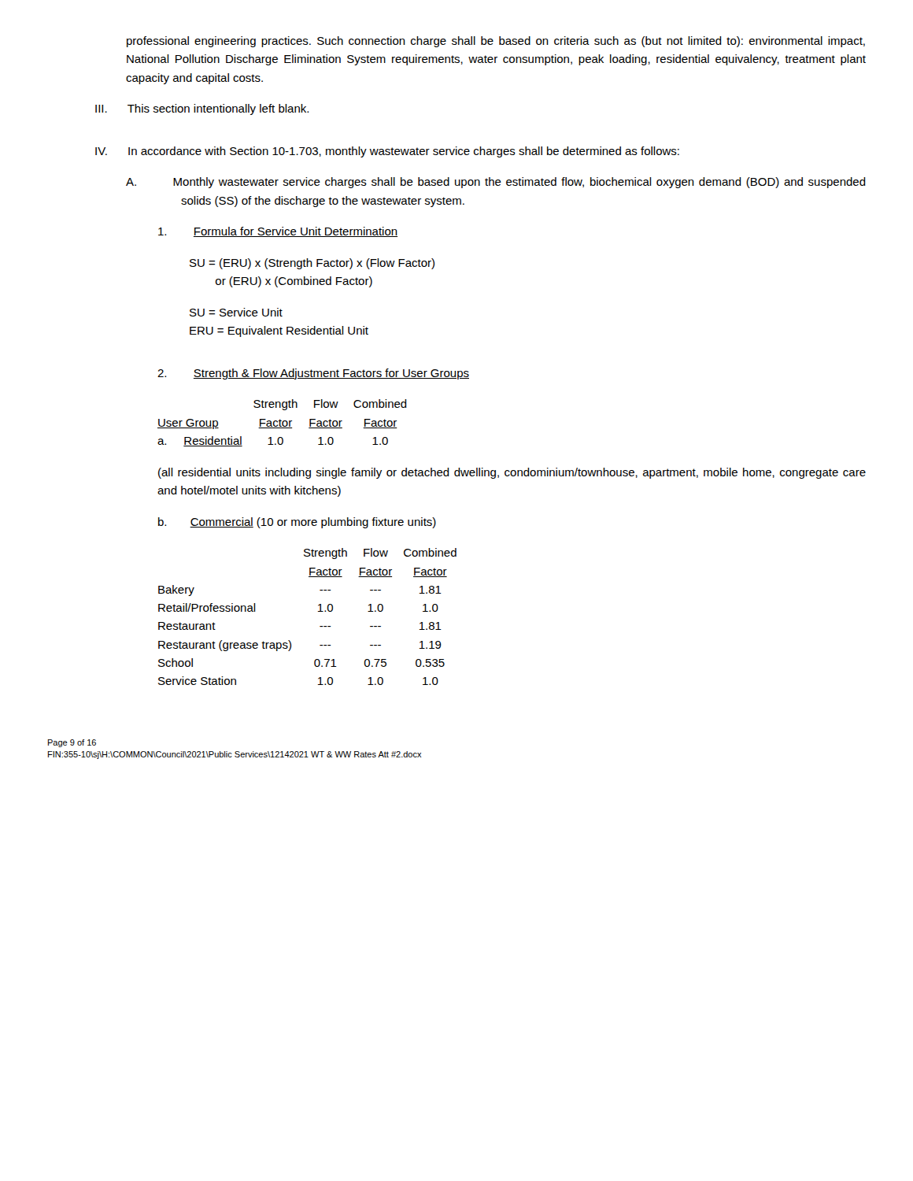professional engineering practices. Such connection charge shall be based on criteria such as (but not limited to): environmental impact, National Pollution Discharge Elimination System requirements, water consumption, peak loading, residential equivalency, treatment plant capacity and capital costs.
III. This section intentionally left blank.
IV. In accordance with Section 10-1.703, monthly wastewater service charges shall be determined as follows:
A. Monthly wastewater service charges shall be based upon the estimated flow, biochemical oxygen demand (BOD) and suspended solids (SS) of the discharge to the wastewater system.
1. Formula for Service Unit Determination
SU = (ERU) x (Strength Factor) x (Flow Factor)
or (ERU) x (Combined Factor)
SU = Service Unit
ERU = Equivalent Residential Unit
2. Strength & Flow Adjustment Factors for User Groups
| User Group | Strength Factor | Flow Factor | Combined Factor |
| --- | --- | --- | --- |
| a. Residential | 1.0 | 1.0 | 1.0 |
(all residential units including single family or detached dwelling, condominium/townhouse, apartment, mobile home, congregate care and hotel/motel units with kitchens)
b. Commercial (10 or more plumbing fixture units)
| | Strength Factor | Flow Factor | Combined Factor |
| --- | --- | --- | --- |
| Bakery | --- | --- | 1.81 |
| Retail/Professional | 1.0 | 1.0 | 1.0 |
| Restaurant | --- | --- | 1.81 |
| Restaurant (grease traps) | --- | --- | 1.19 |
| School | 0.71 | 0.75 | 0.535 |
| Service Station | 1.0 | 1.0 | 1.0 |
Page 9 of 16
FIN:355-10\sj\H:\COMMON\Council\2021\Public Services\12142021 WT & WW Rates Att #2.docx